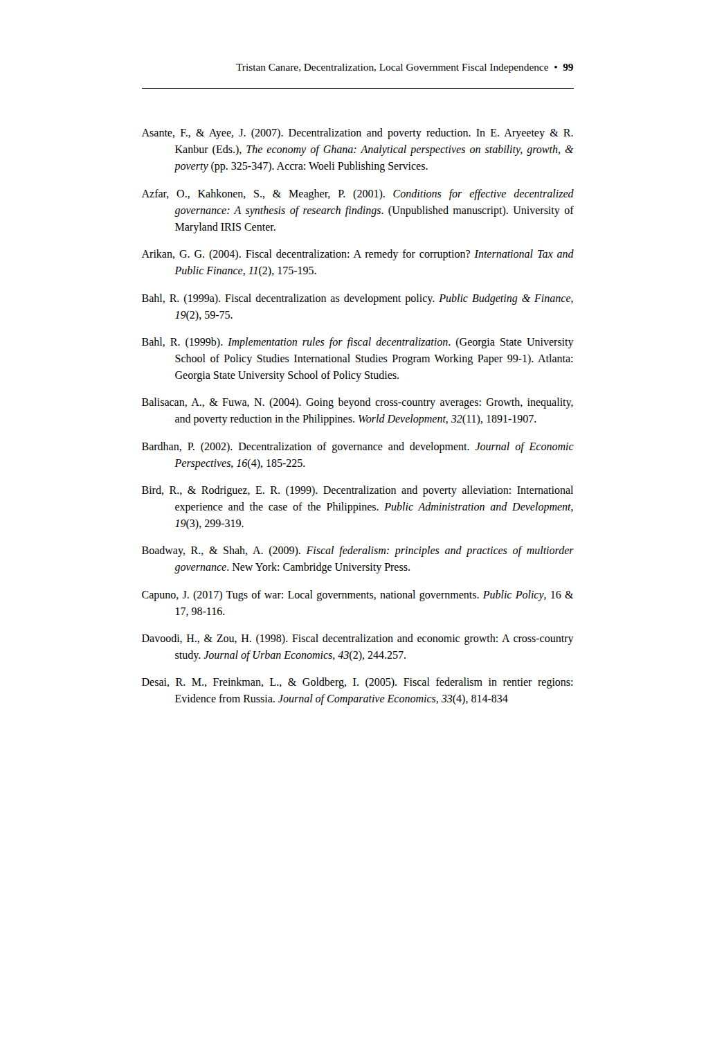Tristan Canare, Decentralization, Local Government Fiscal Independence • 99
Asante, F., & Ayee, J. (2007). Decentralization and poverty reduction. In E. Aryeetey & R. Kanbur (Eds.), The economy of Ghana: Analytical perspectives on stability, growth, & poverty (pp. 325-347). Accra: Woeli Publishing Services.
Azfar, O., Kahkonen, S., & Meagher, P. (2001). Conditions for effective decentralized governance: A synthesis of research findings. (Unpublished manuscript). University of Maryland IRIS Center.
Arikan, G. G. (2004). Fiscal decentralization: A remedy for corruption? International Tax and Public Finance, 11(2), 175-195.
Bahl, R. (1999a). Fiscal decentralization as development policy. Public Budgeting & Finance, 19(2), 59-75.
Bahl, R. (1999b). Implementation rules for fiscal decentralization. (Georgia State University School of Policy Studies International Studies Program Working Paper 99-1). Atlanta: Georgia State University School of Policy Studies.
Balisacan, A., & Fuwa, N. (2004). Going beyond cross-country averages: Growth, inequality, and poverty reduction in the Philippines. World Development, 32(11), 1891-1907.
Bardhan, P. (2002). Decentralization of governance and development. Journal of Economic Perspectives, 16(4), 185-225.
Bird, R., & Rodriguez, E. R. (1999). Decentralization and poverty alleviation: International experience and the case of the Philippines. Public Administration and Development, 19(3), 299-319.
Boadway, R., & Shah, A. (2009). Fiscal federalism: principles and practices of multiorder governance. New York: Cambridge University Press.
Capuno, J. (2017) Tugs of war: Local governments, national governments. Public Policy, 16 & 17, 98-116.
Davoodi, H., & Zou, H. (1998). Fiscal decentralization and economic growth: A cross-country study. Journal of Urban Economics, 43(2), 244.257.
Desai, R. M., Freinkman, L., & Goldberg, I. (2005). Fiscal federalism in rentier regions: Evidence from Russia. Journal of Comparative Economics, 33(4), 814-834